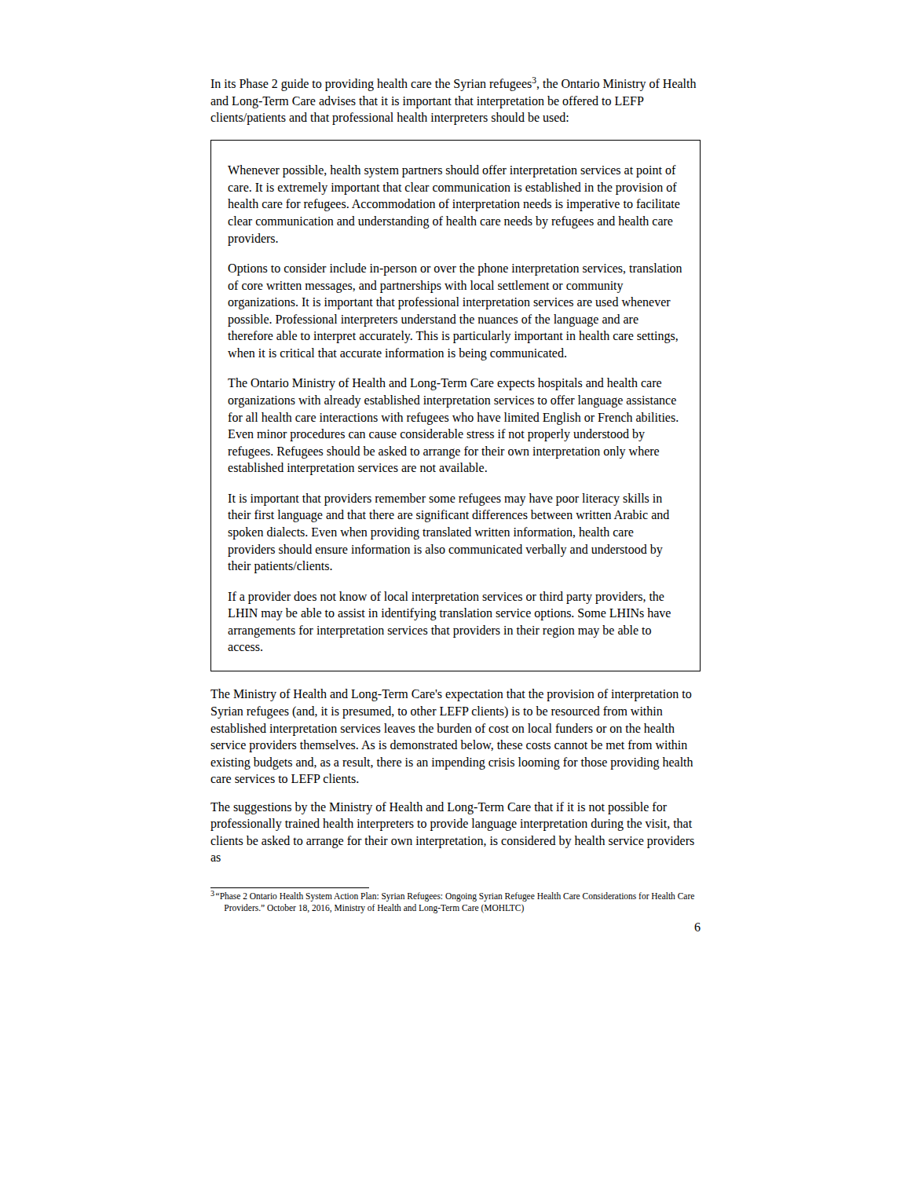In its Phase 2 guide to providing health care the Syrian refugees3, the Ontario Ministry of Health and Long-Term Care advises that it is important that interpretation be offered to LEFP clients/patients and that professional health interpreters should be used:
Whenever possible, health system partners should offer interpretation services at point of care. It is extremely important that clear communication is established in the provision of health care for refugees. Accommodation of interpretation needs is imperative to facilitate clear communication and understanding of health care needs by refugees and health care providers.
Options to consider include in-person or over the phone interpretation services, translation of core written messages, and partnerships with local settlement or community organizations. It is important that professional interpretation services are used whenever possible. Professional interpreters understand the nuances of the language and are therefore able to interpret accurately. This is particularly important in health care settings, when it is critical that accurate information is being communicated.
The Ontario Ministry of Health and Long-Term Care expects hospitals and health care organizations with already established interpretation services to offer language assistance for all health care interactions with refugees who have limited English or French abilities. Even minor procedures can cause considerable stress if not properly understood by refugees. Refugees should be asked to arrange for their own interpretation only where established interpretation services are not available.
It is important that providers remember some refugees may have poor literacy skills in their first language and that there are significant differences between written Arabic and spoken dialects. Even when providing translated written information, health care providers should ensure information is also communicated verbally and understood by their patients/clients.
If a provider does not know of local interpretation services or third party providers, the LHIN may be able to assist in identifying translation service options. Some LHINs have arrangements for interpretation services that providers in their region may be able to access.
The Ministry of Health and Long-Term Care's expectation that the provision of interpretation to Syrian refugees (and, it is presumed, to other LEFP clients) is to be resourced from within established interpretation services leaves the burden of cost on local funders or on the health service providers themselves. As is demonstrated below, these costs cannot be met from within existing budgets and, as a result, there is an impending crisis looming for those providing health care services to LEFP clients.
The suggestions by the Ministry of Health and Long-Term Care that if it is not possible for professionally trained health interpreters to provide language interpretation during the visit, that clients be asked to arrange for their own interpretation, is considered by health service providers as
3“Phase 2 Ontario Health System Action Plan: Syrian Refugees: Ongoing Syrian Refugee Health Care Considerations for Health Care Providers.” October 18, 2016, Ministry of Health and Long-Term Care (MOHLTC)
6